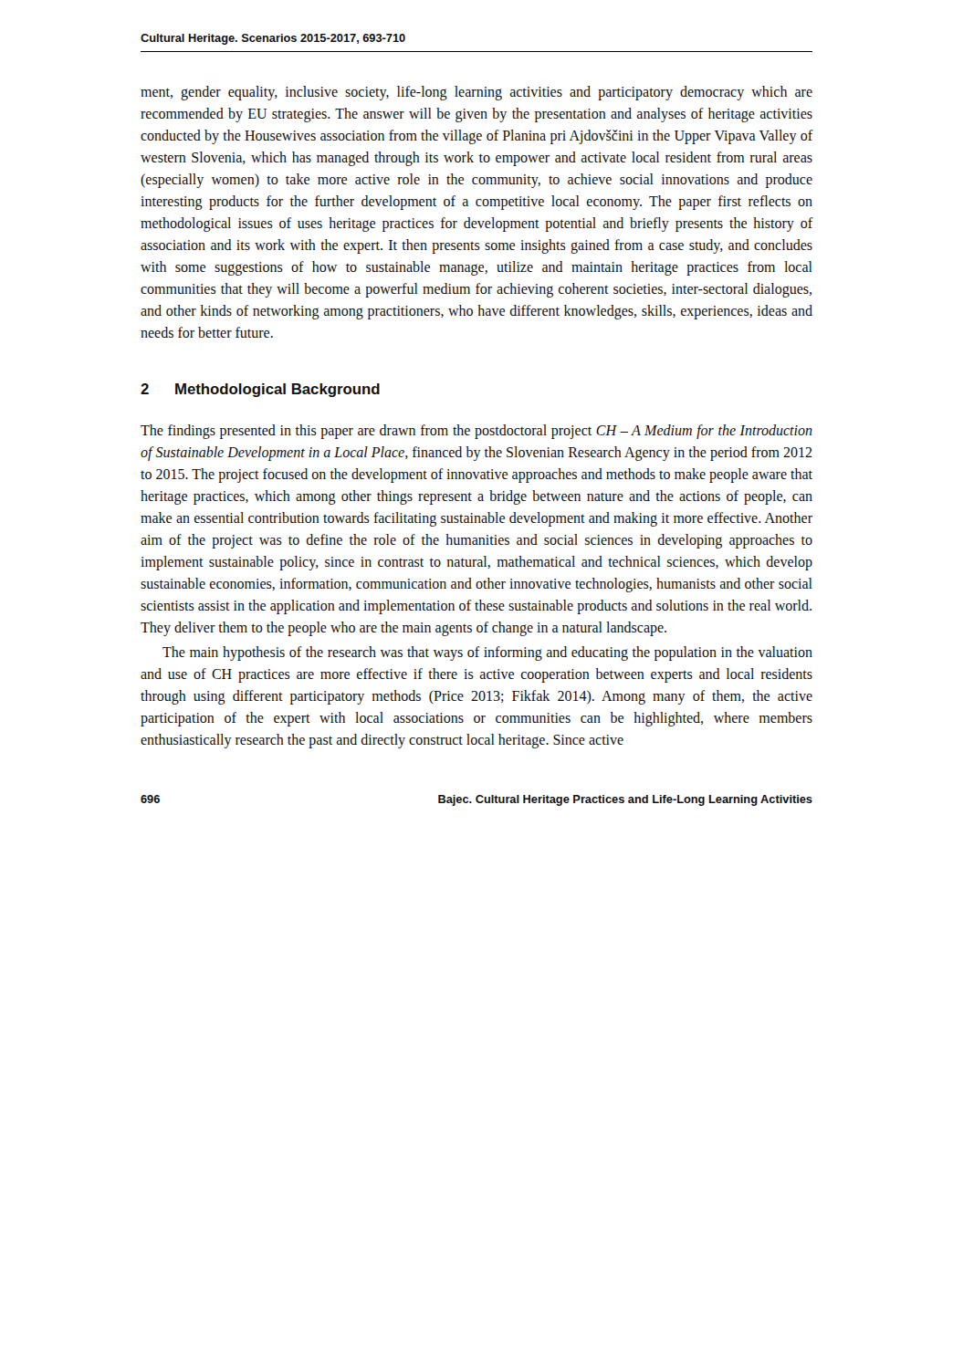Cultural Heritage. Scenarios 2015-2017, 693-710
ment, gender equality, inclusive society, life-long learning activities and participatory democracy which are recommended by EU strategies. The answer will be given by the presentation and analyses of heritage activities conducted by the Housewives association from the village of Planina pri Ajdovščini in the Upper Vipava Valley of western Slovenia, which has managed through its work to empower and activate local resident from rural areas (especially women) to take more active role in the community, to achieve social innovations and produce interesting products for the further development of a competitive local economy. The paper first reflects on methodological issues of uses heritage practices for development potential and briefly presents the history of association and its work with the expert. It then presents some insights gained from a case study, and concludes with some suggestions of how to sustainable manage, utilize and maintain heritage practices from local communities that they will become a powerful medium for achieving coherent societies, inter-sectoral dialogues, and other kinds of networking among practitioners, who have different knowledges, skills, experiences, ideas and needs for better future.
2 Methodological Background
The findings presented in this paper are drawn from the postdoctoral project CH – A Medium for the Introduction of Sustainable Development in a Local Place, financed by the Slovenian Research Agency in the period from 2012 to 2015. The project focused on the development of innovative approaches and methods to make people aware that heritage practices, which among other things represent a bridge between nature and the actions of people, can make an essential contribution towards facilitating sustainable development and making it more effective. Another aim of the project was to define the role of the humanities and social sciences in developing approaches to implement sustainable policy, since in contrast to natural, mathematical and technical sciences, which develop sustainable economies, information, communication and other innovative technologies, humanists and other social scientists assist in the application and implementation of these sustainable products and solutions in the real world. They deliver them to the people who are the main agents of change in a natural landscape.
The main hypothesis of the research was that ways of informing and educating the population in the valuation and use of CH practices are more effective if there is active cooperation between experts and local residents through using different participatory methods (Price 2013; Fikfak 2014). Among many of them, the active participation of the expert with local associations or communities can be highlighted, where members enthusiastically research the past and directly construct local heritage. Since active
696 Bajec. Cultural Heritage Practices and Life-Long Learning Activities